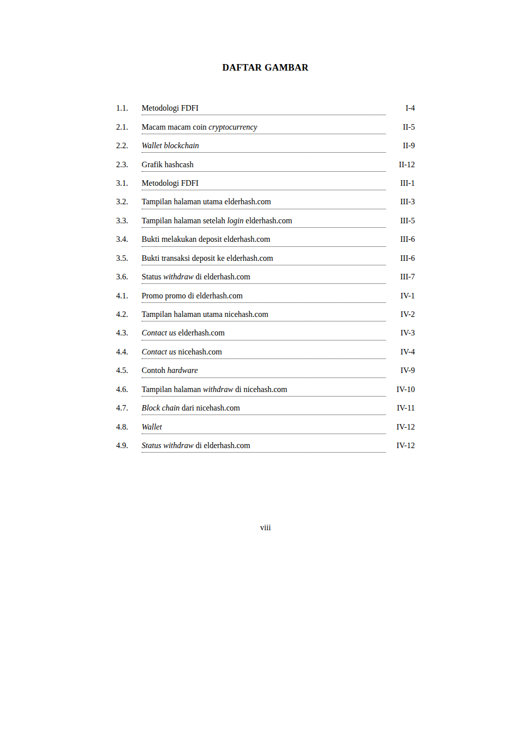DAFTAR GAMBAR
| 1.1. | Metodologi FDFI | I-4 |
| 2.1. | Macam macam coin cryptocurrency | II-5 |
| 2.2. | Wallet blockchain | II-9 |
| 2.3. | Grafik hashcash | II-12 |
| 3.1. | Metodologi FDFI | III-1 |
| 3.2. | Tampilan halaman utama elderhash.com | III-3 |
| 3.3. | Tampilan halaman setelah login elderhash.com | III-5 |
| 3.4. | Bukti melakukan deposit elderhash.com | III-6 |
| 3.5. | Bukti transaksi deposit ke elderhash.com | III-6 |
| 3.6. | Status withdraw di elderhash.com | III-7 |
| 4.1. | Promo promo di elderhash.com | IV-1 |
| 4.2. | Tampilan halaman utama nicehash.com | IV-2 |
| 4.3. | Contact us elderhash.com | IV-3 |
| 4.4. | Contact us nicehash.com | IV-4 |
| 4.5. | Contoh hardware | IV-9 |
| 4.6. | Tampilan halaman withdraw di nicehash.com | IV-10 |
| 4.7. | Block chain dari nicehash.com | IV-11 |
| 4.8. | Wallet | IV-12 |
| 4.9. | Status withdraw di elderhash.com | IV-12 |
viii